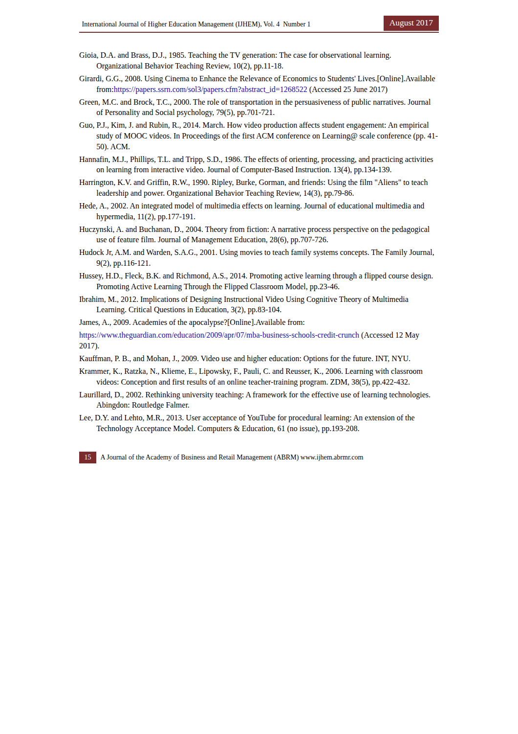International Journal of Higher Education Management (IJHEM), Vol. 4 Number 1
August 2017
Gioia, D.A. and Brass, D.J., 1985. Teaching the TV generation: The case for observational learning. Organizational Behavior Teaching Review, 10(2), pp.11-18.
Girardi, G.G., 2008. Using Cinema to Enhance the Relevance of Economics to Students' Lives.[Online].Available from:https://papers.ssrn.com/sol3/papers.cfm?abstract_id=1268522 (Accessed 25 June 2017)
Green, M.C. and Brock, T.C., 2000. The role of transportation in the persuasiveness of public narratives. Journal of Personality and Social psychology, 79(5), pp.701-721.
Guo, P.J., Kim, J. and Rubin, R., 2014. March. How video production affects student engagement: An empirical study of MOOC videos. In Proceedings of the first ACM conference on Learning@ scale conference (pp. 41-50). ACM.
Hannafin, M.J., Phillips, T.L. and Tripp, S.D., 1986. The effects of orienting, processing, and practicing activities on learning from interactive video. Journal of Computer-Based Instruction. 13(4), pp.134-139.
Harrington, K.V. and Griffin, R.W., 1990. Ripley, Burke, Gorman, and friends: Using the film "Aliens" to teach leadership and power. Organizational Behavior Teaching Review, 14(3), pp.79-86.
Hede, A., 2002. An integrated model of multimedia effects on learning. Journal of educational multimedia and hypermedia, 11(2), pp.177-191.
Huczynski, A. and Buchanan, D., 2004. Theory from fiction: A narrative process perspective on the pedagogical use of feature film. Journal of Management Education, 28(6), pp.707-726.
Hudock Jr, A.M. and Warden, S.A.G., 2001. Using movies to teach family systems concepts. The Family Journal, 9(2), pp.116-121.
Hussey, H.D., Fleck, B.K. and Richmond, A.S., 2014. Promoting active learning through a flipped course design. Promoting Active Learning Through the Flipped Classroom Model, pp.23-46.
Ibrahim, M., 2012. Implications of Designing Instructional Video Using Cognitive Theory of Multimedia Learning. Critical Questions in Education, 3(2), pp.83-104.
James, A., 2009. Academies of the apocalypse?[Online].Available from:
https://www.theguardian.com/education/2009/apr/07/mba-business-schools-credit-crunch (Accessed 12 May 2017).
Kauffman, P. B., and Mohan, J., 2009. Video use and higher education: Options for the future. INT, NYU.
Krammer, K., Ratzka, N., Klieme, E., Lipowsky, F., Pauli, C. and Reusser, K., 2006. Learning with classroom videos: Conception and first results of an online teacher-training program. ZDM, 38(5), pp.422-432.
Laurillard, D., 2002. Rethinking university teaching: A framework for the effective use of learning technologies. Abingdon: Routledge Falmer.
Lee, D.Y. and Lehto, M.R., 2013. User acceptance of YouTube for procedural learning: An extension of the Technology Acceptance Model. Computers & Education, 61 (no issue), pp.193-208.
15 A Journal of the Academy of Business and Retail Management (ABRM) www.ijhem.abrmr.com